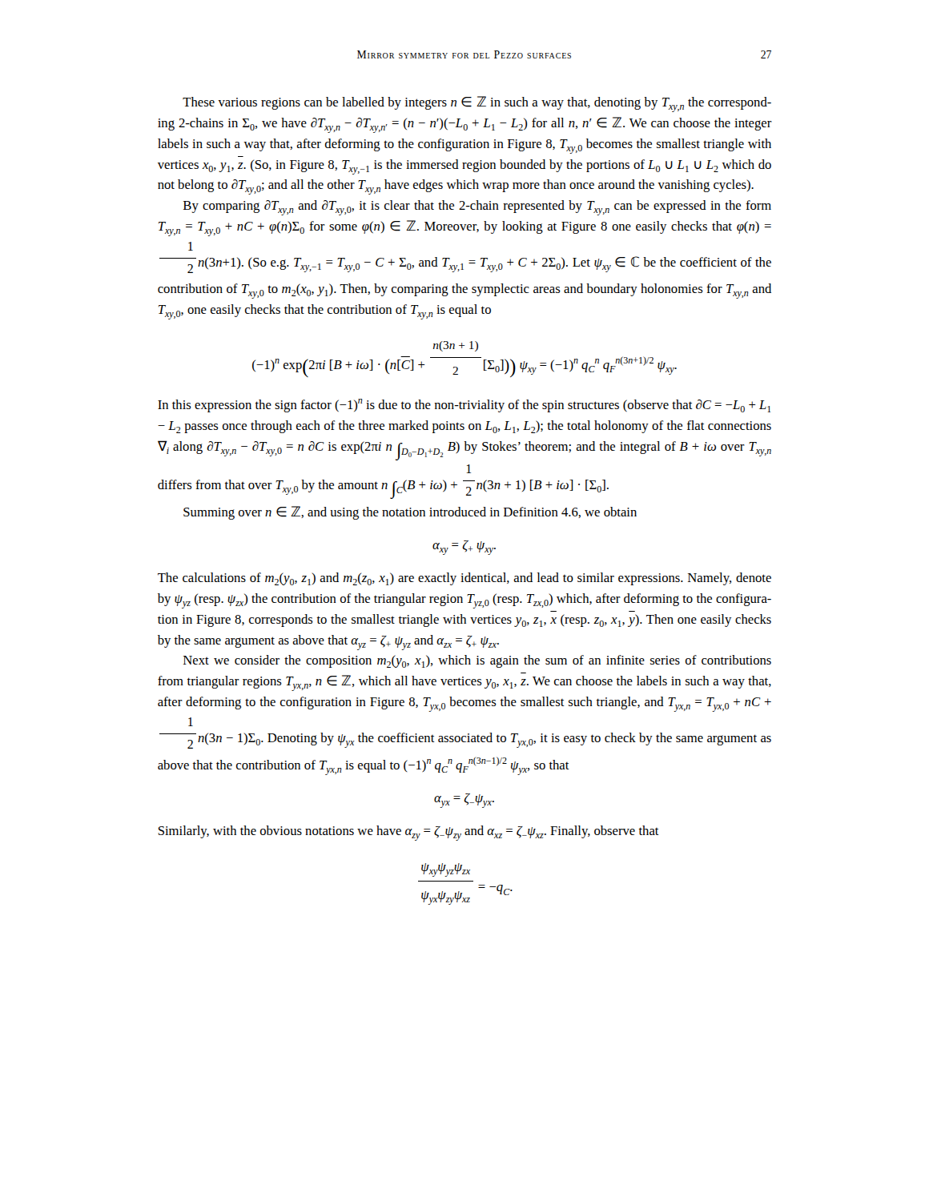Mirror symmetry for del Pezzo surfaces 27
These various regions can be labelled by integers n ∈ ℤ in such a way that, denoting by Txy,n the corresponding 2-chains in Σ0, we have ∂Txy,n − ∂Txy,n′ = (n − n′)(−L0 + L1 − L2) for all n, n′ ∈ ℤ. We can choose the integer labels in such a way that, after deforming to the configuration in Figure 8, Txy,0 becomes the smallest triangle with vertices x0, y1, z. (So, in Figure 8, Txy,−1 is the immersed region bounded by the portions of L0 ∪ L1 ∪ L2 which do not belong to ∂Txy,0; and all the other Txy,n have edges which wrap more than once around the vanishing cycles).
By comparing ∂Txy,n and ∂Txy,0, it is clear that the 2-chain represented by Txy,n can be expressed in the form Txy,n = Txy,0 + nC + φ(n)Σ0 for some φ(n) ∈ ℤ. Moreover, by looking at Figure 8 one easily checks that φ(n) = 12 n(3n+1). (So e.g. Txy,−1 = Txy,0 − C + Σ0, and Txy,1 = Txy,0 + C + 2Σ0). Let ψxy ∈ ℂ be the coefficient of the contribution of Txy,0 to m2(x0, y1). Then, by comparing the symplectic areas and boundary holonomies for Txy,n and Txy,0, one easily checks that the contribution of Txy,n is equal to
(−1)n exp(2πi [B + iω] · (n[C] + n(3n + 1) 2[Σ0])) ψxy = (−1)n qCn qFn(3n+1)/2 ψxy.
In this expression the sign factor (−1)n is due to the non-triviality of the spin structures (observe that ∂C = −L0 + L1 − L2 passes once through each of the three marked points on L0, L1, L2); the total holonomy of the flat connections ∇i along ∂Txy,n − ∂Txy,0 = n ∂C is exp(2πi n ∫D0−D1+D2 B) by Stokes’ theorem; and the integral of B + iω over Txy,n differs from that over Txy,0 by the amount n ∫C(B + iω) + 12 n(3n + 1) [B + iω] · [Σ0].
Summing over n ∈ ℤ, and using the notation introduced in Definition 4.6, we obtain
αxy = ζ+ ψxy.
The calculations of m2(y0, z1) and m2(z0, x1) are exactly identical, and lead to similar expressions. Namely, denote by ψyz (resp. ψzx) the contribution of the triangular region Tyz,0 (resp. Tzx,0) which, after deforming to the configuration in Figure 8, corresponds to the smallest triangle with vertices y0, z1, x (resp. z0, x1, y). Then one easily checks by the same argument as above that αyz = ζ+ ψyz and αzx = ζ+ ψzx.
Next we consider the composition m2(y0, x1), which is again the sum of an infinite series of contributions from triangular regions Tyx,n, n ∈ ℤ, which all have vertices y0, x1, z. We can choose the labels in such a way that, after deforming to the configuration in Figure 8, Tyx,0 becomes the smallest such triangle, and Tyx,n = Tyx,0 + nC + 12 n(3n − 1)Σ0. Denoting by ψyx the coefficient associated to Tyx,0, it is easy to check by the same argument as above that the contribution of Tyx,n is equal to (−1)n qCn qFn(3n−1)/2 ψyx, so that
αyx = ζ−ψyx.
Similarly, with the obvious notations we have αzy = ζ−ψzy and αxz = ζ−ψxz. Finally, observe that
ψxyψyzψzx ψyxψzyψxz = −qC.